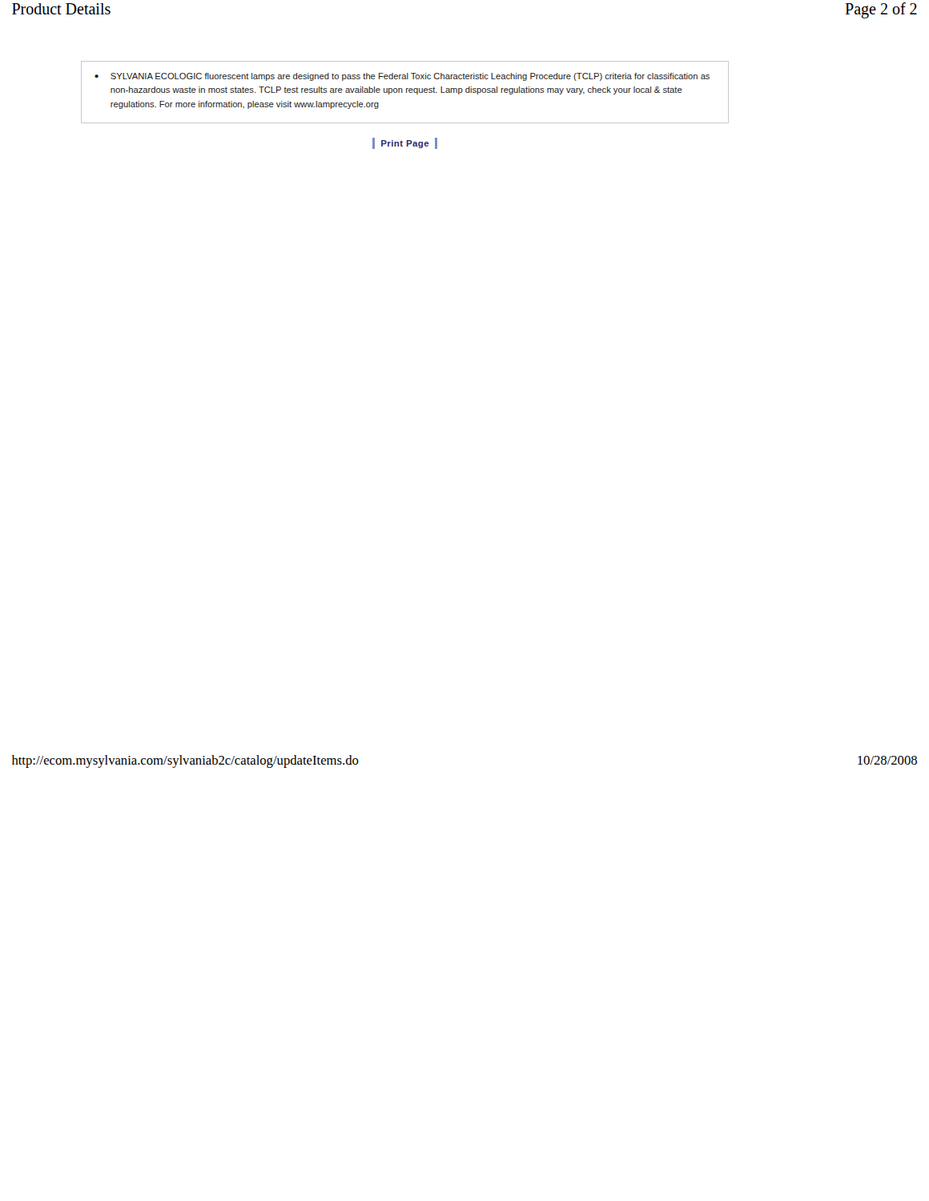Product Details
Page 2 of 2
SYLVANIA ECOLOGIC fluorescent lamps are designed to pass the Federal Toxic Characteristic Leaching Procedure (TCLP) criteria for classification as non-hazardous waste in most states. TCLP test results are available upon request. Lamp disposal regulations may vary, check your local & state regulations. For more information, please visit www.lamprecycle.org
Print Page
http://ecom.mysylvania.com/sylvaniab2c/catalog/updateItems.do
10/28/2008